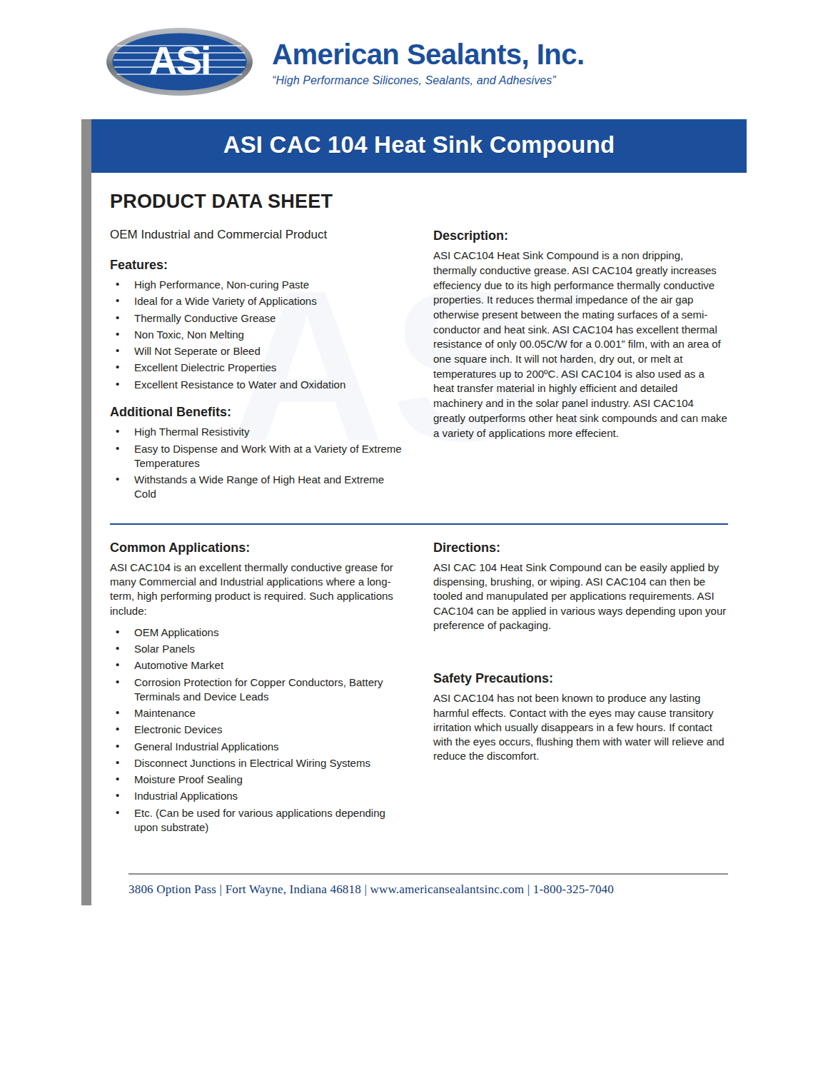ASi
American Sealants, Inc.
“High Performance Silicones, Sealants, and Adhesives”
ASI CAC 104 Heat Sink Compound
ASi
PRODUCT DATA SHEET
OEM Industrial and Commercial Product
Features:
High Performance, Non-curing Paste
Ideal for a Wide Variety of Applications
Thermally Conductive Grease
Non Toxic, Non Melting
Will Not Seperate or Bleed
Excellent Dielectric Properties
Excellent Resistance to Water and Oxidation
Additional Benefits:
High Thermal Resistivity
Easy to Dispense and Work With at a Variety of Extreme Temperatures
Withstands a Wide Range of High Heat and Extreme Cold
Description:
ASI CAC104 Heat Sink Compound is a non dripping, thermally conductive grease. ASI CAC104 greatly increases effeciency due to its high performance thermally conductive properties. It reduces thermal impedance of the air gap otherwise present between the mating surfaces of a semi-conductor and heat sink. ASI CAC104 has excellent thermal resistance of only 00.05C/W for a 0.001” film, with an area of one square inch. It will not harden, dry out, or melt at temperatures up to 200ºC. ASI CAC104 is also used as a heat transfer material in highly efficient and detailed machinery and in the solar panel industry. ASI CAC104 greatly outperforms other heat sink compounds and can make a variety of applications more effecient.
Common Applications:
ASI CAC104 is an excellent thermally conductive grease for many Commercial and Industrial applications where a long-term, high performing product is required. Such applications include:
OEM Applications
Solar Panels
Automotive Market
Corrosion Protection for Copper Conductors, Battery Terminals and Device Leads
Maintenance
Electronic Devices
General Industrial Applications
Disconnect Junctions in Electrical Wiring Systems
Moisture Proof Sealing
Industrial Applications
Etc. (Can be used for various applications depending upon substrate)
Directions:
ASI CAC 104 Heat Sink Compound can be easily applied by dispensing, brushing, or wiping. ASI CAC104 can then be tooled and manupulated per applications requirements. ASI CAC104 can be applied in various ways depending upon your preference of packaging.
Safety Precautions:
ASI CAC104 has not been known to produce any lasting harmful effects. Contact with the eyes may cause transitory irritation which usually disappears in a few hours. If contact with the eyes occurs, flushing them with water will relieve and reduce the discomfort.
3806 Option Pass | Fort Wayne, Indiana 46818 | www.americansealantsinc.com | 1-800-325-7040